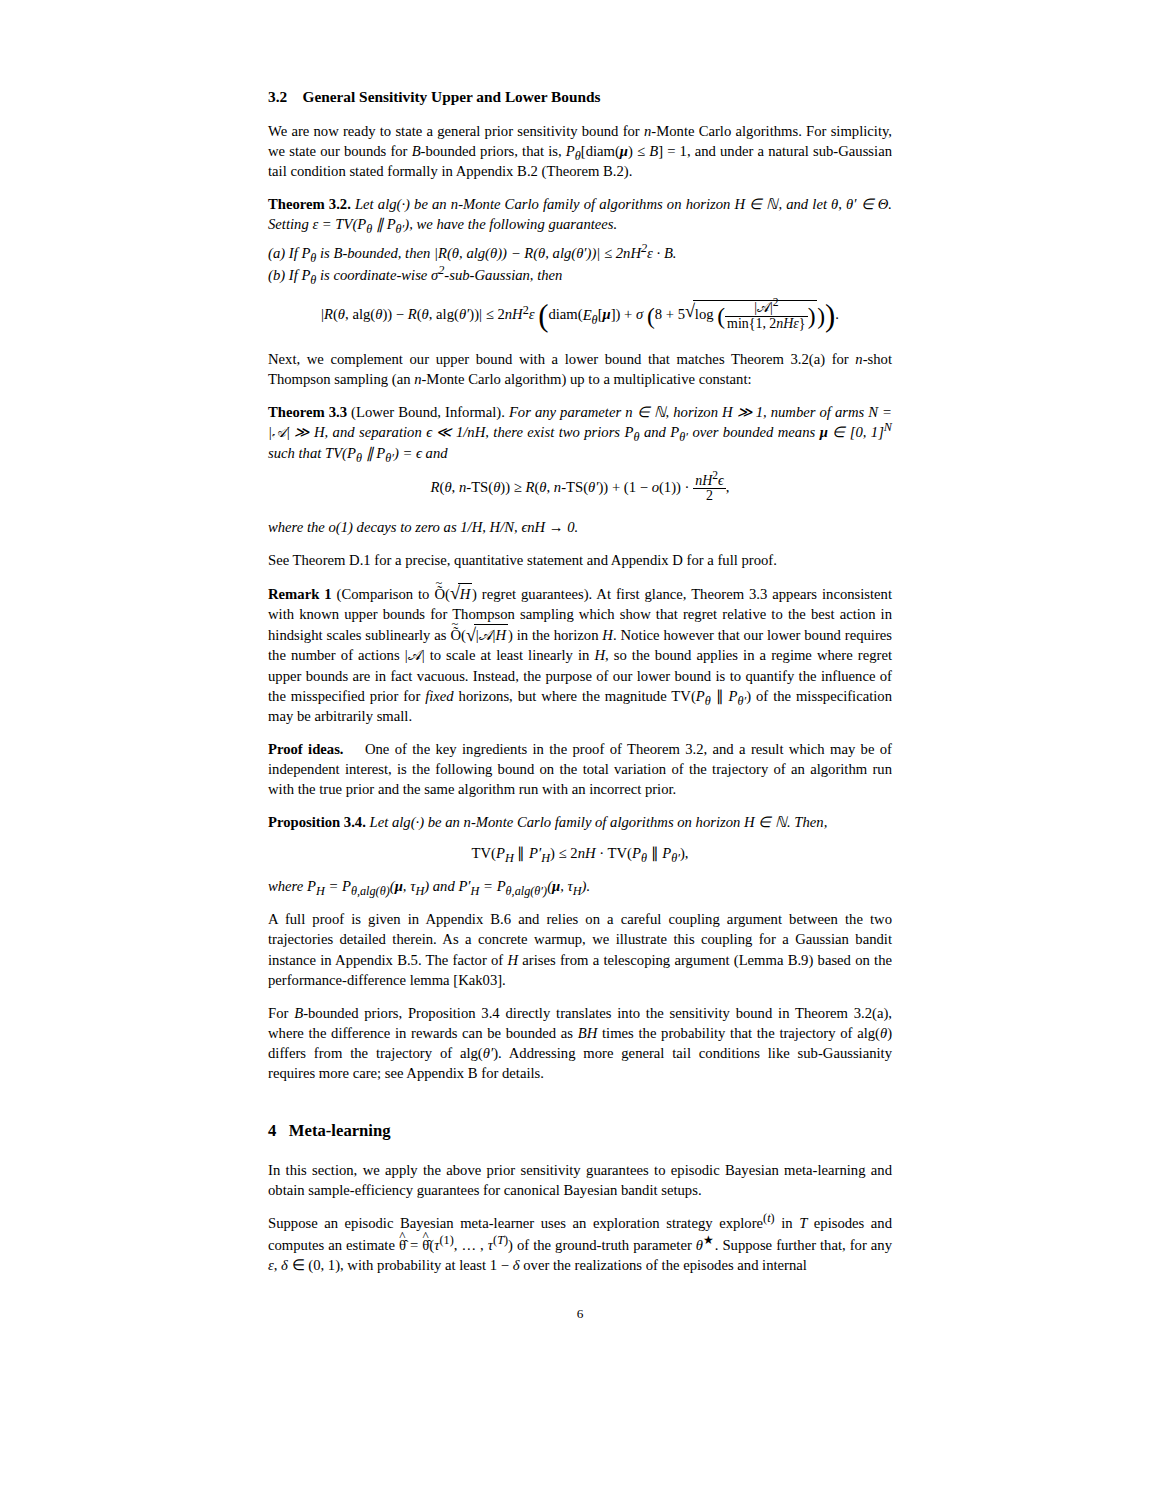3.2 General Sensitivity Upper and Lower Bounds
We are now ready to state a general prior sensitivity bound for n-Monte Carlo algorithms. For simplicity, we state our bounds for B-bounded priors, that is, Pθ[diam(μ) ≤ B] = 1, and under a natural sub-Gaussian tail condition stated formally in Appendix B.2 (Theorem B.2).
Theorem 3.2. Let alg(·) be an n-Monte Carlo family of algorithms on horizon H ∈ ℕ, and let θ, θ′ ∈ Θ. Setting ε = TV(Pθ ∥ Pθ′), we have the following guarantees.
(a) If Pθ is B-bounded, then |R(θ, alg(θ)) − R(θ, alg(θ′))| ≤ 2nH2ε · B.
(b) If Pθ is coordinate-wise σ2-sub-Gaussian, then
|R(θ, alg(θ)) − R(θ, alg(θ′))| ≤ 2nH2ε (diam(Eθ[μ]) + σ (8 + 5log (|𝒜|2 min{1, 2nHε}))).
Next, we complement our upper bound with a lower bound that matches Theorem 3.2(a) for n-shot Thompson sampling (an n-Monte Carlo algorithm) up to a multiplicative constant:
Theorem 3.3 (Lower Bound, Informal). For any parameter n ∈ ℕ, horizon H ≫ 1, number of arms N = |𝒜| ≫ H, and separation ϵ ≪ 1/nH, there exist two priors Pθ and Pθ′ over bounded means μ ∈ [0, 1]N such that TV(Pθ ∥ Pθ′) = ϵ and
R(θ, n-TS(θ)) ≥ R(θ, n-TS(θ′)) + (1 − o(1)) · nH2ϵ 2,
where the o(1) decays to zero as 1/H, H/N, ϵnH → 0.
See Theorem D.1 for a precise, quantitative statement and Appendix D for a full proof.
Remark 1 (Comparison to Õ(H) regret guarantees). At first glance, Theorem 3.3 appears inconsistent with known upper bounds for Thompson sampling which show that regret relative to the best action in hindsight scales sublinearly as Õ(|𝒜|H) in the horizon H. Notice however that our lower bound requires the number of actions |𝒜| to scale at least linearly in H, so the bound applies in a regime where regret upper bounds are in fact vacuous. Instead, the purpose of our lower bound is to quantify the influence of the misspecified prior for fixed horizons, but where the magnitude TV(Pθ ∥ Pθ′) of the misspecification may be arbitrarily small.
Proof ideas. One of the key ingredients in the proof of Theorem 3.2, and a result which may be of independent interest, is the following bound on the total variation of the trajectory of an algorithm run with the true prior and the same algorithm run with an incorrect prior.
Proposition 3.4. Let alg(·) be an n-Monte Carlo family of algorithms on horizon H ∈ ℕ. Then,
TV(PH ∥ P′H) ≤ 2nH · TV(Pθ ∥ Pθ′),
where PH = Pθ,alg(θ)(μ, τH) and P′H = Pθ,alg(θ′)(μ, τH).
A full proof is given in Appendix B.6 and relies on a careful coupling argument between the two trajectories detailed therein. As a concrete warmup, we illustrate this coupling for a Gaussian bandit instance in Appendix B.5. The factor of H arises from a telescoping argument (Lemma B.9) based on the performance-difference lemma [Kak03].
For B-bounded priors, Proposition 3.4 directly translates into the sensitivity bound in Theorem 3.2(a), where the difference in rewards can be bounded as BH times the probability that the trajectory of alg(θ) differs from the trajectory of alg(θ′). Addressing more general tail conditions like sub-Gaussianity requires more care; see Appendix B for details.
4 Meta-learning
In this section, we apply the above prior sensitivity guarantees to episodic Bayesian meta-learning and obtain sample-efficiency guarantees for canonical Bayesian bandit setups.
Suppose an episodic Bayesian meta-learner uses an exploration strategy explore(t) in T episodes and computes an estimate θ̂ = θ̂(τ(1), … , τ(T)) of the ground-truth parameter θ★. Suppose further that, for any ε, δ ∈ (0, 1), with probability at least 1 − δ over the realizations of the episodes and internal
6